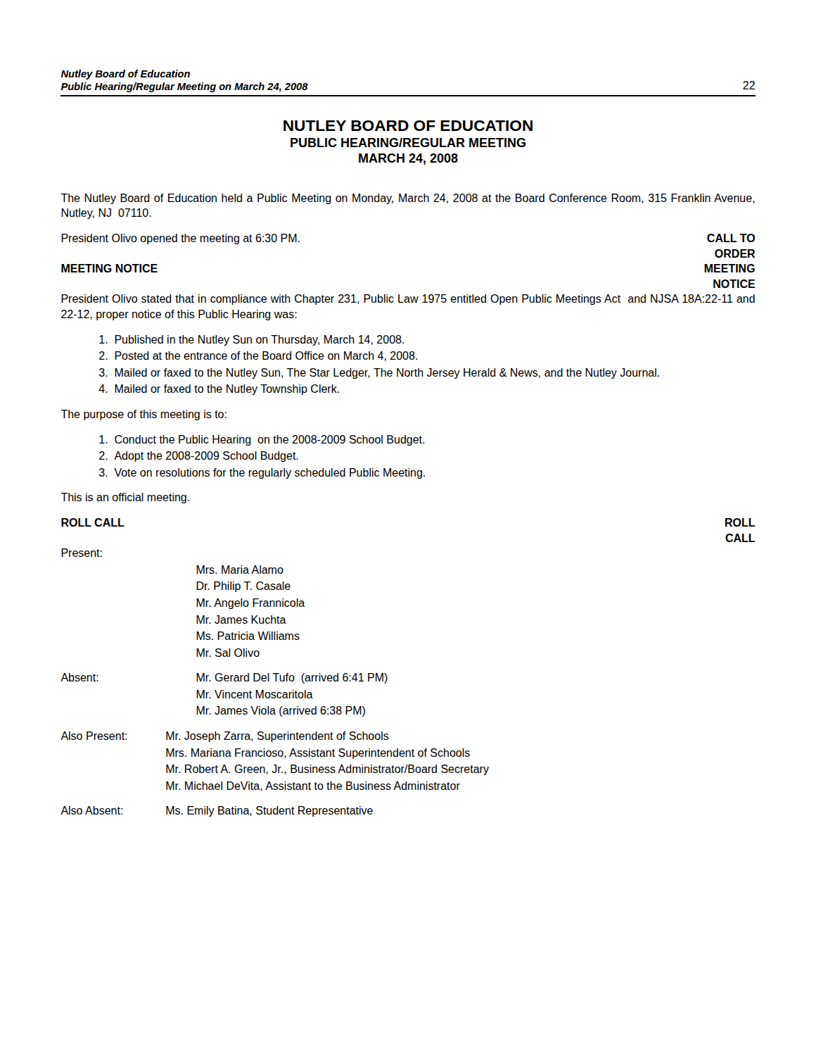Nutley Board of Education
Public Hearing/Regular Meeting on March 24, 2008
22
NUTLEY BOARD OF EDUCATION
PUBLIC HEARING/REGULAR MEETING
MARCH 24, 2008
The Nutley Board of Education held a Public Meeting on Monday, March 24, 2008 at the Board Conference Room, 315 Franklin Avenue, Nutley, NJ 07110.
President Olivo opened the meeting at 6:30 PM.
CALL TO ORDER
MEETING NOTICE
MEETING NOTICE
President Olivo stated that in compliance with Chapter 231, Public Law 1975 entitled Open Public Meetings Act and NJSA 18A:22-11 and 22-12, proper notice of this Public Hearing was:
1. Published in the Nutley Sun on Thursday, March 14, 2008.
2. Posted at the entrance of the Board Office on March 4, 2008.
3. Mailed or faxed to the Nutley Sun, The Star Ledger, The North Jersey Herald & News, and the Nutley Journal.
4. Mailed or faxed to the Nutley Township Clerk.
The purpose of this meeting is to:
1. Conduct the Public Hearing on the 2008-2009 School Budget.
2. Adopt the 2008-2009 School Budget.
3. Vote on resolutions for the regularly scheduled Public Meeting.
This is an official meeting.
ROLL CALL
ROLL CALL
| Present: | |
| | Mrs. Maria Alamo |
| | Dr. Philip T. Casale |
| | Mr. Angelo Frannicola |
| | Mr. James Kuchta |
| | Ms. Patricia Williams |
| | Mr. Sal Olivo |
| Absent: | Mr. Gerard Del Tufo (arrived 6:41 PM) |
| | Mr. Vincent Moscaritola |
| | Mr. James Viola (arrived 6:38 PM) |
| Also Present: | Mr. Joseph Zarra, Superintendent of Schools |
| | Mrs. Mariana Francioso, Assistant Superintendent of Schools |
| | Mr. Robert A. Green, Jr., Business Administrator/Board Secretary |
| | Mr. Michael DeVita, Assistant to the Business Administrator |
| Also Absent: | Ms. Emily Batina, Student Representative |